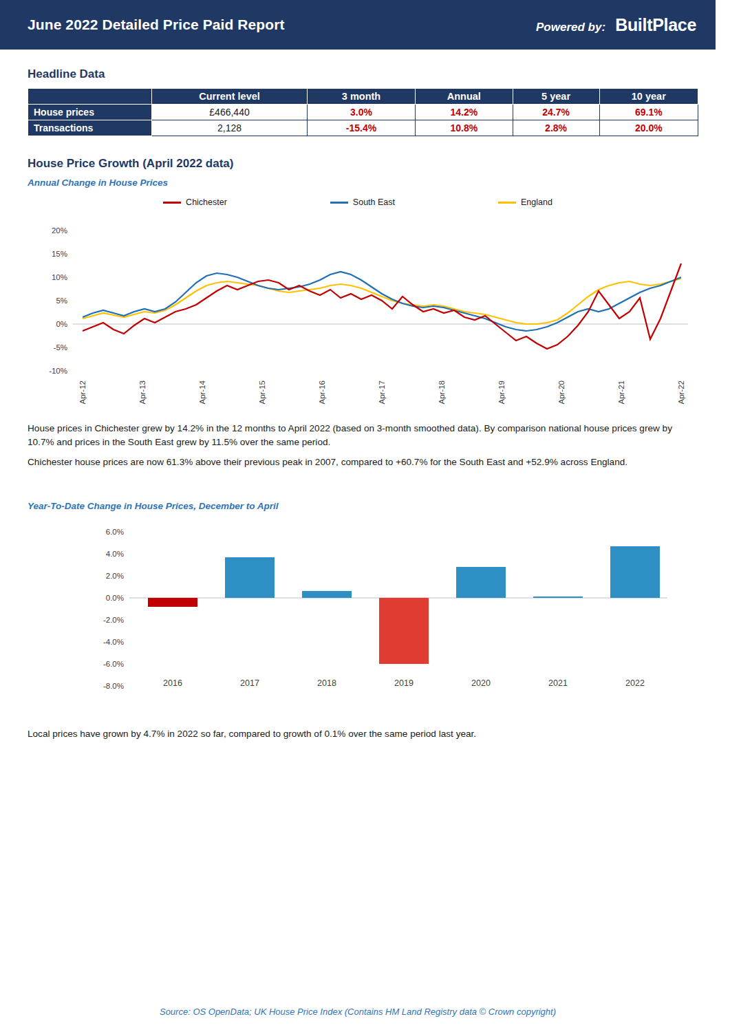June 2022 Detailed Price Paid Report
Powered by: BuiltPlace
Headline Data
| | Current level | 3 month | Annual | 5 year | 10 year |
| --- | --- | --- | --- | --- | --- |
| House prices | £466,440 | 3.0% | 14.2% | 24.7% | 69.1% |
| Transactions | 2,128 | -15.4% | 10.8% | 2.8% | 20.0% |
House Price Growth (April 2022 data)
Annual Change in House Prices
Chichester South East England
20% 15% 10% 5% 0% -5% -10% Apr-12 Apr-13 Apr-14 Apr-15 Apr-16 Apr-17 Apr-18 Apr-19 Apr-20 Apr-21 Apr-22
House prices in Chichester grew by 14.2% in the 12 months to April 2022 (based on 3-month smoothed data). By comparison national house prices grew by 10.7% and prices in the South East grew by 11.5% over the same period.
Chichester house prices are now 61.3% above their previous peak in 2007, compared to +60.7% for the South East and +52.9% across England.
Year-To-Date Change in House Prices, December to April
6.0% 4.0% 2.0% 0.0% -2.0% -4.0% -6.0% -8.0% 2016 2017 2018 2019 2020 2021 2022
Local prices have grown by 4.7% in 2022 so far, compared to growth of 0.1% over the same period last year.
Source: OS OpenData; UK House Price Index (Contains HM Land Registry data © Crown copyright)